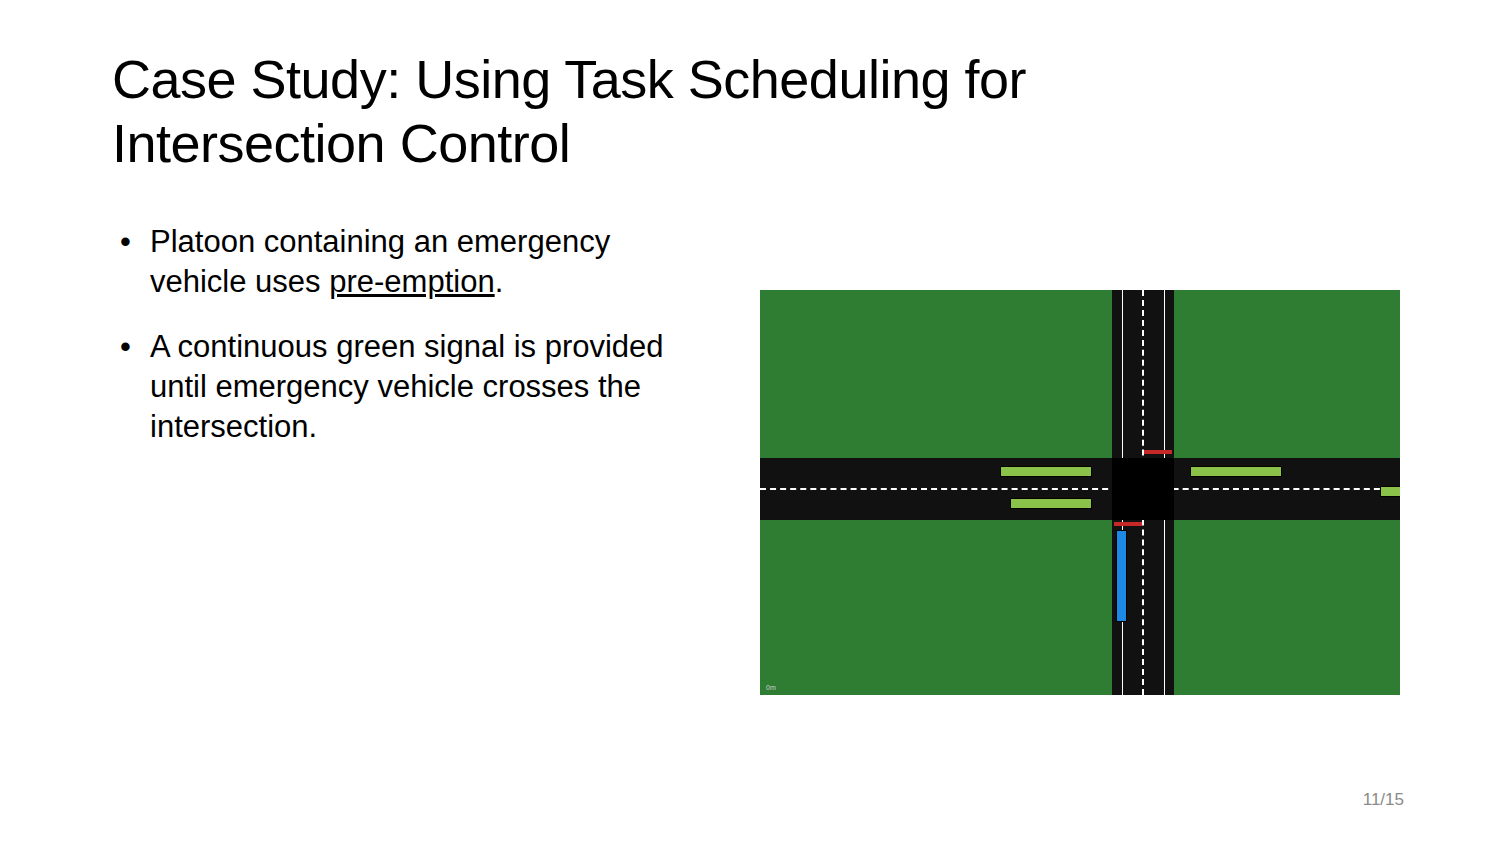Case Study: Using Task Scheduling for Intersection Control
Platoon containing an emergency vehicle uses pre-emption.
A continuous green signal is provided until emergency vehicle crosses the intersection.
0m
11/15